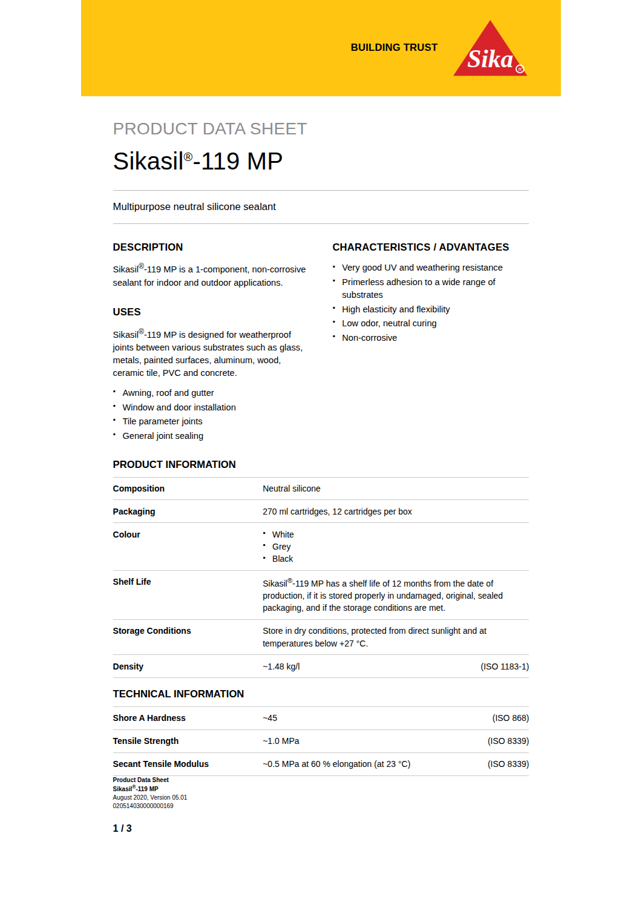BUILDING TRUST
Sika R
PRODUCT DATA SHEET
Sikasil®-119 MP
Multipurpose neutral silicone sealant
DESCRIPTION
Sikasil®-119 MP is a 1-component, non-corrosive sealant for indoor and outdoor applications.
USES
Sikasil®-119 MP is designed for weatherproof joints between various substrates such as glass, metals, painted surfaces, aluminum, wood, ceramic tile, PVC and concrete.
Awning, roof and gutter
Window and door installation
Tile parameter joints
General joint sealing
CHARACTERISTICS / ADVANTAGES
Very good UV and weathering resistance
Primerless adhesion to a wide range of substrates
High elasticity and flexibility
Low odor, neutral curing
Non-corrosive
PRODUCT INFORMATION
| Composition | Neutral silicone |
| Packaging | 270 ml cartridges, 12 cartridges per box |
| Colour | White Grey Black |
| Shelf Life | Sikasil ® -119 MP has a shelf life of 12 months from the date of production, if it is stored properly in undamaged, original, sealed packaging, and if the storage conditions are met. |
| Storage Conditions | Store in dry conditions, protected from direct sunlight and at temperatures below +27 °C. |
| Density | ~1.48 kg/l | (ISO 1183-1) |
TECHNICAL INFORMATION
| Shore A Hardness | ~45 | (ISO 868) |
| Tensile Strength | ~1.0 MPa | (ISO 8339) |
| Secant Tensile Modulus | ~0.5 MPa at 60 % elongation (at 23 °C) | (ISO 8339) |
Product Data Sheet
Sikasil®-119 MP
August 2020, Version 05.01
020514030000000169
1 / 3